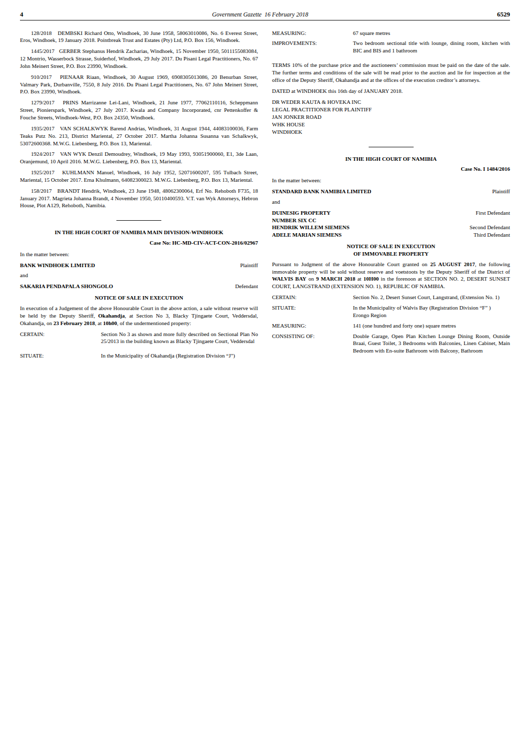4 Government Gazette 16 February 2018 6529
128/2018 DEMBSKI Richard Otto, Windhoek, 30 June 1958, 58063010086, No. 6 Everest Street, Eros, Windhoek, 19 January 2018. Pointbreak Trust and Estates (Pty) Ltd, P.O. Box 156, Windhoek.
1445/2017 GERBER Stephanus Hendrik Zacharias, Windhoek, 15 November 1950, 5011155083084, 12 Montrio, Wasserbock Strasse, Suiderhof, Windhoek, 29 July 2017. Du Pisani Legal Practitioners, No. 67 John Meinert Street, P.O. Box 23990, Windhoek.
910/2017 PIENAAR Riaan, Windhoek, 30 August 1969, 6908305013086, 20 Benurban Street, Valmary Park, Durbanville, 7550, 8 July 2016. Du Pisani Legal Practitioners, No. 67 John Meinert Street, P.O. Box 23990, Windhoek.
1279/2017 PRINS Marrizanne Lei-Lani, Windhoek, 21 June 1977, 77062110116, Scheppmann Street, Pionierspark, Windhoek, 27 July 2017. Kwala and Company Incorporated, cnr Pettenkoffer & Fouche Streets, Windhoek-West, P.O. Box 24350, Windhoek.
1935/2017 VAN SCHALKWYK Barend Andrias, Windhoek, 31 August 1944, 44083100036, Farm Teaks Putz No. 213, District Mariental, 27 October 2017. Martha Johanna Susanna van Schalkwyk, 53072600368. M.W.G. Liebenberg, P.O. Box 13, Mariental.
1924/2017 VAN WYK Denzil Demoudrey, Windhoek, 19 May 1993, 93051900060, E1, 3de Laan, Oranjemund, 10 April 2016. M.W.G. Liebenberg, P.O. Box 13, Mariental.
1925/2017 KUHLMANN Manuel, Windhoek, 16 July 1952, 52071600207, 595 Tulbach Street, Mariental, 15 October 2017. Erna Khulmann, 64082300023. M.W.G. Liebenberg, P.O. Box 13, Mariental.
158/2017 BRANDT Hendrik, Windhoek, 23 June 1948, 48062300064, Erf No. Rehoboth F735, 18 January 2017. Magrieta Johanna Brandt, 4 November 1950, 50110400593. V.T. van Wyk Attorneys, Hebron House, Plot A129, Rehoboth, Namibia.
In the High Court of Namibia Main Division-Windhoek
Case No: HC-MD-CIV-ACT-CON-2016/02967
In the matter between:
| Bank Windhoek Limited | Plaintiff |
and
| Sakaria Pendapala Shongolo | Defendant |
NOTICE OF SALE IN EXECUTION
In execution of a Judgement of the above Honourable Court in the above action, a sale without reserve will be held by the Deputy Sheriff, Okahandja, at Section No 3, Blacky Tjingaete Court, Veddersdal, Okahandja, on 23 February 2018, at 10h00, of the undermentioned property:
| Certain: | Section No 3 as shown and more fully described on Sectional Plan No 25/2013 in the building known as Blacky Tjingaete Court, Veddersdal |
| Situate: | In the Municipality of Okahandja (Registration Division “J”) |
| Measuring: | 67 square metres |
| Improvements: | Two bedroom sectional title with lounge, dining room, kitchen with BIC and BIS and 1 bathroom |
TERMS 10% of the purchase price and the auctioneers’ commission must be paid on the date of the sale. The further terms and conditions of the sale will be read prior to the auction and lie for inspection at the office of the Deputy Sheriff, Okahandja and at the offices of the execution creditor’s attorneys.
DATED at WINDHOEK this 16th day of JANUARY 2018.
Dr Weder Kauta & Hoveka Inc
Legal Practitioner for Plaintiff
Jan Jonker Road
WHK House
Windhoek
In the High Court of Namibia
Case No. I 1484/2016
In the matter between:
| Standard Bank Namibia Limited | Plaintiff |
and
| Duinesig Property Number Six CC | First Defendant |
| Hendrik Willem Siemens | Second Defendant |
| Adele Marian Siemens | Third Defendant |
NOTICE OF SALE IN EXECUTION
OF IMMOVABLE PROPERTY
Pursuant to Judgment of the above Honourable Court granted on 25 AUGUST 2017, the following immovable property will be sold without reserve and voetstoots by the Deputy Sheriff of the District of WALVIS BAY on 9 MARCH 2018 at 10H00 in the forenoon at SECTION NO. 2, DESERT SUNSET COURT, LANGSTRAND (EXTENSION NO. 1), REPUBLIC OF NAMIBIA.
| Certain: | Section No. 2, Desert Sunset Court, Langstrand, (Extension No. 1) |
| Situate: | In the Municipality of Walvis Bay (Registration Division “F” ) Erongo Region |
| Measuring: | 141 (one hundred and forty one) square metres |
| Consisting of: | Double Garage, Open Plan Kitchen Lounge Dining Room, Outside Braai, Guest Toilet, 3 Bedrooms with Balconies, Linen Cabinet, Main Bedroom with En-suite Bathroom with Balcony, Bathroom |